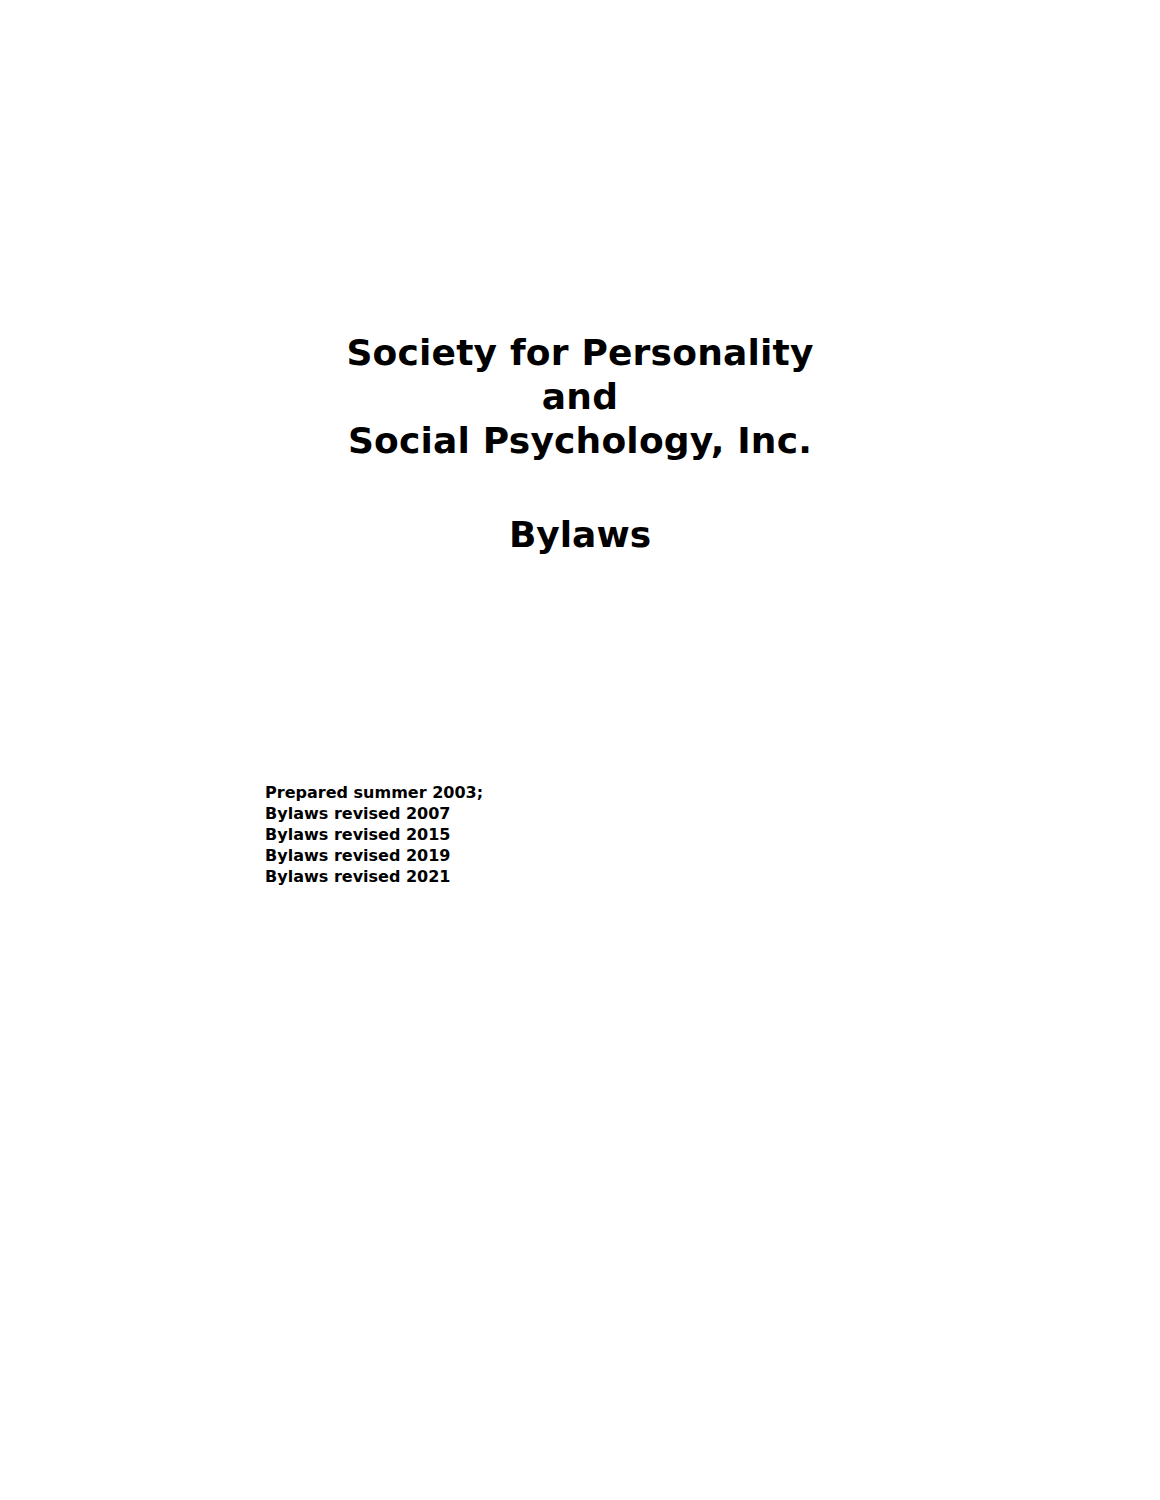Society for Personality
and
Social Psychology, Inc.
Bylaws
Prepared summer 2003;
Bylaws revised 2007
Bylaws revised 2015
Bylaws revised 2019
Bylaws revised 2021